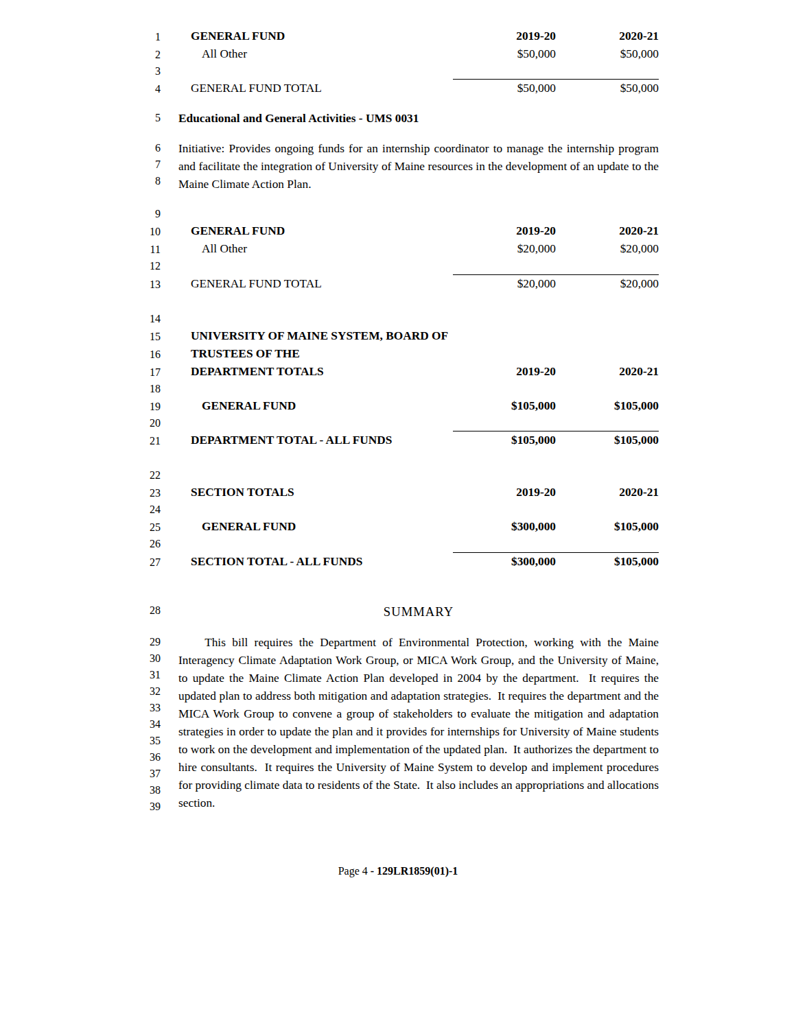| 1 | GENERAL FUND | 2019-20 | 2020-21 |
| 2 | All Other | $50,000 | $50,000 |
| 3 | | | |
| 4 | GENERAL FUND TOTAL | $50,000 | $50,000 |
5
Educational and General Activities - UMS 0031
6
7
8
Initiative: Provides ongoing funds for an internship coordinator to manage the internship program and facilitate the integration of University of Maine resources in the development of an update to the Maine Climate Action Plan.
| 9 | | | |
| 10 | GENERAL FUND | 2019-20 | 2020-21 |
| 11 | All Other | $20,000 | $20,000 |
| 12 | | | |
| 13 | GENERAL FUND TOTAL | $20,000 | $20,000 |
| 14 | | | |
| 15 | UNIVERSITY OF MAINE SYSTEM, BOARD OF | | |
| 16 | TRUSTEES OF THE | | |
| 17 | DEPARTMENT TOTALS | 2019-20 | 2020-21 |
| 18 | | | |
| 19 | GENERAL FUND | $105,000 | $105,000 |
| 20 | | | |
| 21 | DEPARTMENT TOTAL - ALL FUNDS | $105,000 | $105,000 |
| 22 | | | |
| 23 | SECTION TOTALS | 2019-20 | 2020-21 |
| 24 | | | |
| 25 | GENERAL FUND | $300,000 | $105,000 |
| 26 | | | |
| 27 | SECTION TOTAL - ALL FUNDS | $300,000 | $105,000 |
28
SUMMARY
29
30
31
32
33
34
35
36
37
38
39
This bill requires the Department of Environmental Protection, working with the Maine Interagency Climate Adaptation Work Group, or MICA Work Group, and the University of Maine, to update the Maine Climate Action Plan developed in 2004 by the department. It requires the updated plan to address both mitigation and adaptation strategies. It requires the department and the MICA Work Group to convene a group of stakeholders to evaluate the mitigation and adaptation strategies in order to update the plan and it provides for internships for University of Maine students to work on the development and implementation of the updated plan. It authorizes the department to hire consultants. It requires the University of Maine System to develop and implement procedures for providing climate data to residents of the State. It also includes an appropriations and allocations section.
Page 4 - 129LR1859(01)-1